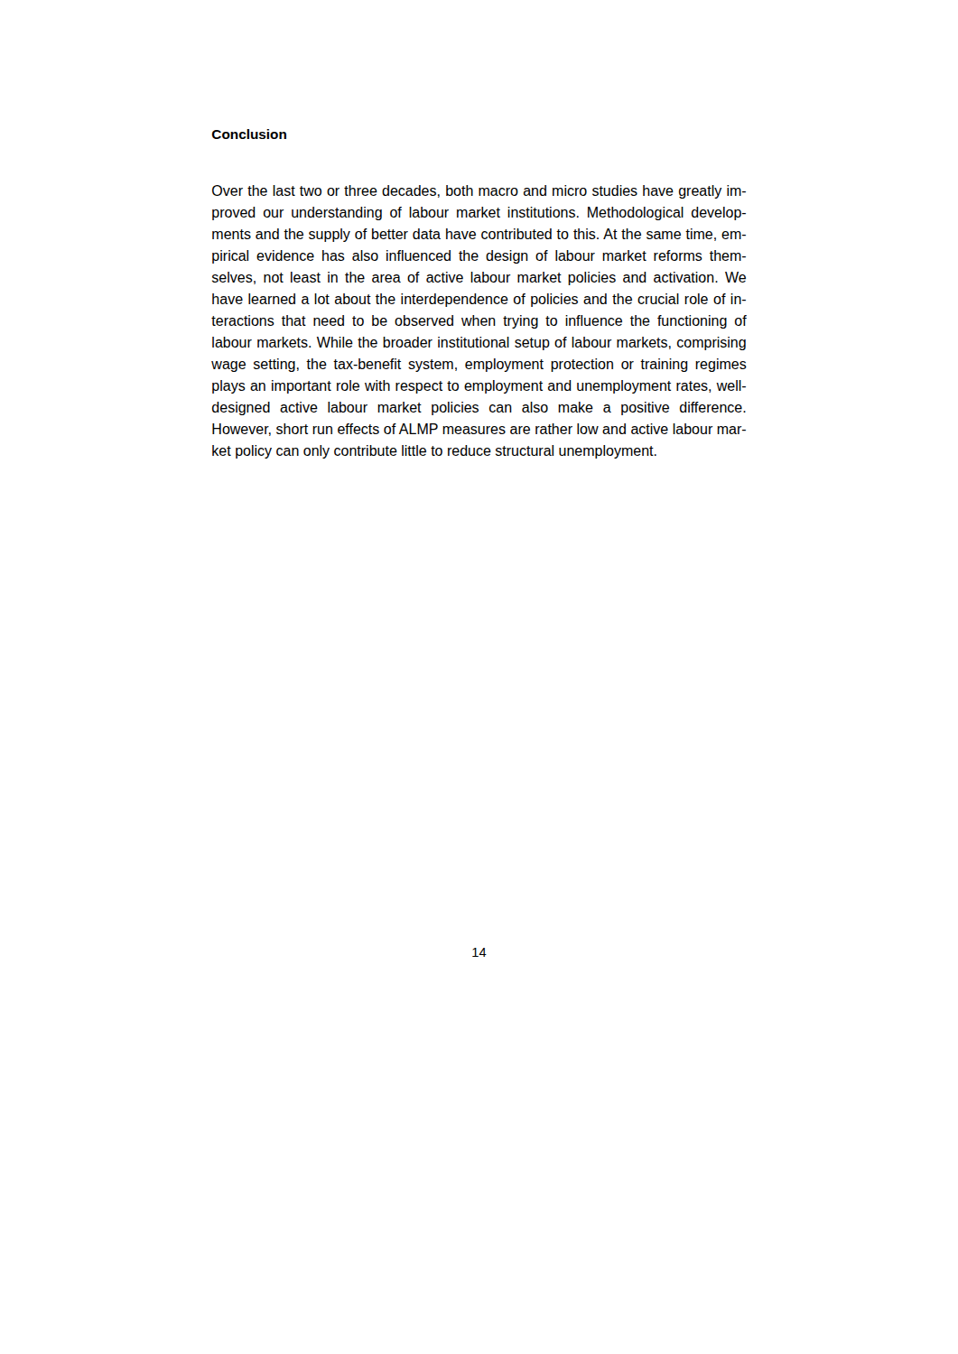Conclusion
Over the last two or three decades, both macro and micro studies have greatly improved our understanding of labour market institutions. Methodological developments and the supply of better data have contributed to this. At the same time, empirical evidence has also influenced the design of labour market reforms themselves, not least in the area of active labour market policies and activation. We have learned a lot about the interdependence of policies and the crucial role of interactions that need to be observed when trying to influence the functioning of labour markets. While the broader institutional setup of labour markets, comprising wage setting, the tax-benefit system, employment protection or training regimes plays an important role with respect to employment and unemployment rates, well-designed active labour market policies can also make a positive difference. However, short run effects of ALMP measures are rather low and active labour market policy can only contribute little to reduce structural unemployment.
14